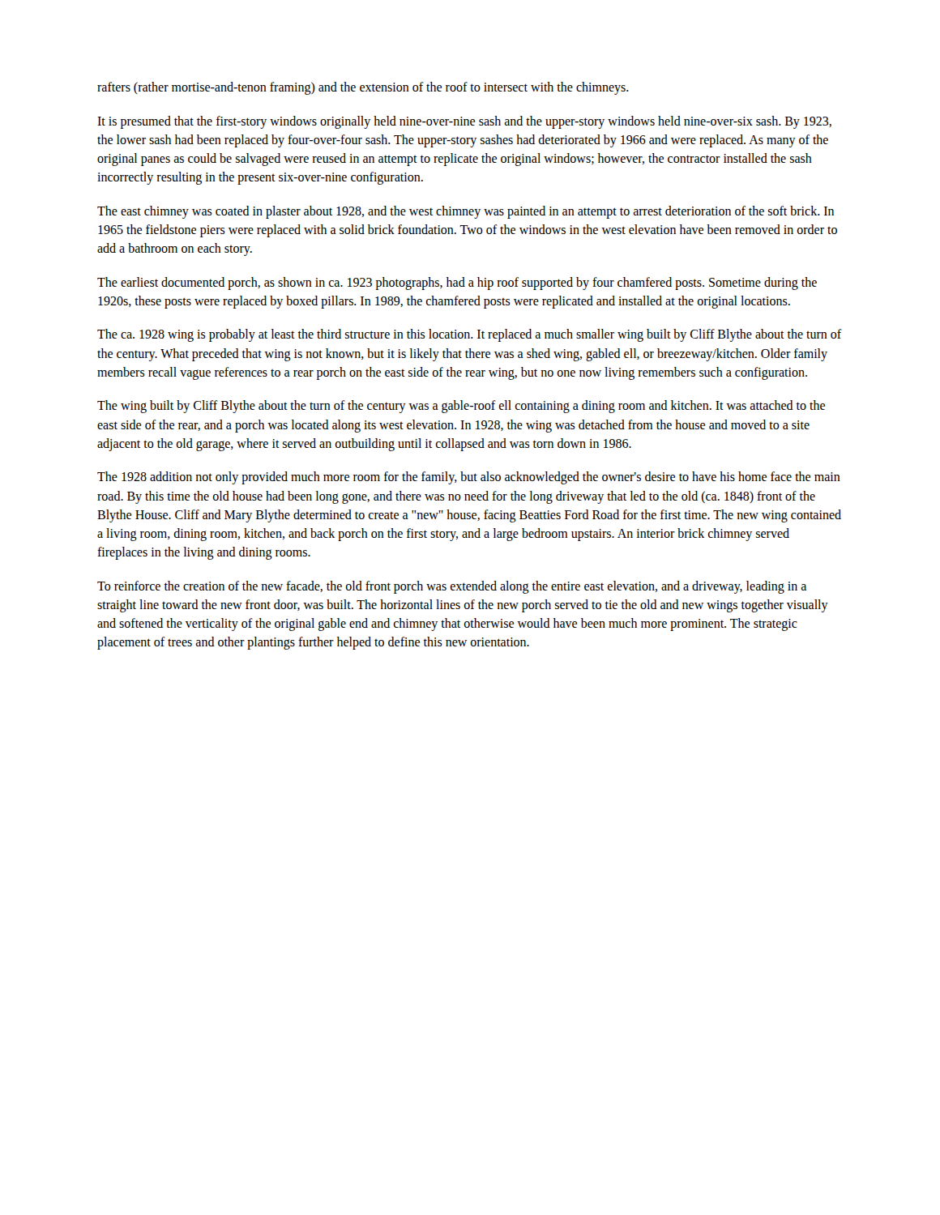rafters (rather mortise-and-tenon framing) and the extension of the roof to intersect with the chimneys.
It is presumed that the first-story windows originally held nine-over-nine sash and the upper-story windows held nine-over-six sash. By 1923, the lower sash had been replaced by four-over-four sash. The upper-story sashes had deteriorated by 1966 and were replaced. As many of the original panes as could be salvaged were reused in an attempt to replicate the original windows; however, the contractor installed the sash incorrectly resulting in the present six-over-nine configuration.
The east chimney was coated in plaster about 1928, and the west chimney was painted in an attempt to arrest deterioration of the soft brick. In 1965 the fieldstone piers were replaced with a solid brick foundation. Two of the windows in the west elevation have been removed in order to add a bathroom on each story.
The earliest documented porch, as shown in ca. 1923 photographs, had a hip roof supported by four chamfered posts. Sometime during the 1920s, these posts were replaced by boxed pillars. In 1989, the chamfered posts were replicated and installed at the original locations.
The ca. 1928 wing is probably at least the third structure in this location. It replaced a much smaller wing built by Cliff Blythe about the turn of the century. What preceded that wing is not known, but it is likely that there was a shed wing, gabled ell, or breezeway/kitchen. Older family members recall vague references to a rear porch on the east side of the rear wing, but no one now living remembers such a configuration.
The wing built by Cliff Blythe about the turn of the century was a gable-roof ell containing a dining room and kitchen. It was attached to the east side of the rear, and a porch was located along its west elevation. In 1928, the wing was detached from the house and moved to a site adjacent to the old garage, where it served an outbuilding until it collapsed and was torn down in 1986.
The 1928 addition not only provided much more room for the family, but also acknowledged the owner's desire to have his home face the main road. By this time the old house had been long gone, and there was no need for the long driveway that led to the old (ca. 1848) front of the Blythe House. Cliff and Mary Blythe determined to create a "new" house, facing Beatties Ford Road for the first time. The new wing contained a living room, dining room, kitchen, and back porch on the first story, and a large bedroom upstairs. An interior brick chimney served fireplaces in the living and dining rooms.
To reinforce the creation of the new facade, the old front porch was extended along the entire east elevation, and a driveway, leading in a straight line toward the new front door, was built. The horizontal lines of the new porch served to tie the old and new wings together visually and softened the verticality of the original gable end and chimney that otherwise would have been much more prominent. The strategic placement of trees and other plantings further helped to define this new orientation.